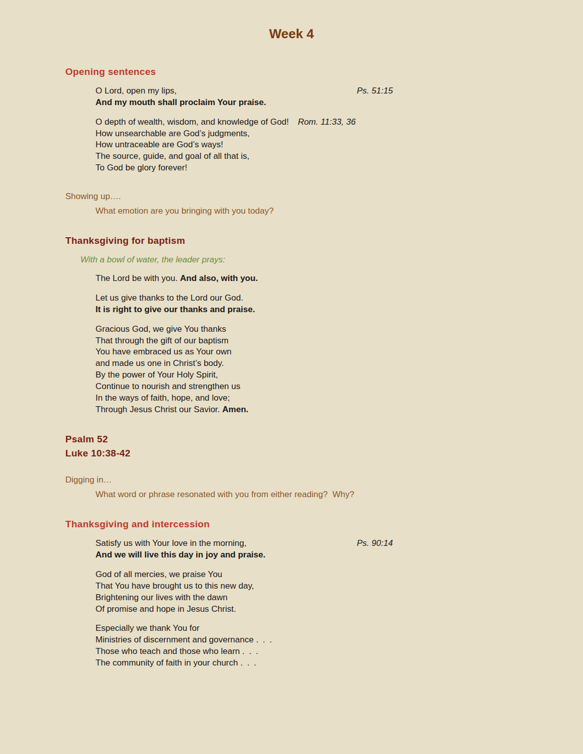Week 4
Opening sentences
O Lord, open my lips,Ps. 51:15
And my mouth shall proclaim Your praise.
O depth of wealth, wisdom, and knowledge of God!Rom. 11:33, 36
How unsearchable are God’s judgments,
How untraceable are God’s ways!
The source, guide, and goal of all that is,
To God be glory forever!
Showing up….
What emotion are you bringing with you today?
Thanksgiving for baptism
With a bowl of water, the leader prays:
The Lord be with you. And also, with you.
Let us give thanks to the Lord our God.
It is right to give our thanks and praise.
Gracious God, we give You thanks
That through the gift of our baptism
You have embraced us as Your own
and made us one in Christ’s body.
By the power of Your Holy Spirit,
Continue to nourish and strengthen us
In the ways of faith, hope, and love;
Through Jesus Christ our Savior. Amen.
Psalm 52
Luke 10:38-42
Digging in…
What word or phrase resonated with you from either reading? Why?
Thanksgiving and intercession
Satisfy us with Your love in the morning,Ps. 90:14
And we will live this day in joy and praise.
God of all mercies, we praise You
That You have brought us to this new day,
Brightening our lives with the dawn
Of promise and hope in Jesus Christ.
Especially we thank You for
Ministries of discernment and governance . . .
Those who teach and those who learn . . .
The community of faith in your church . . .